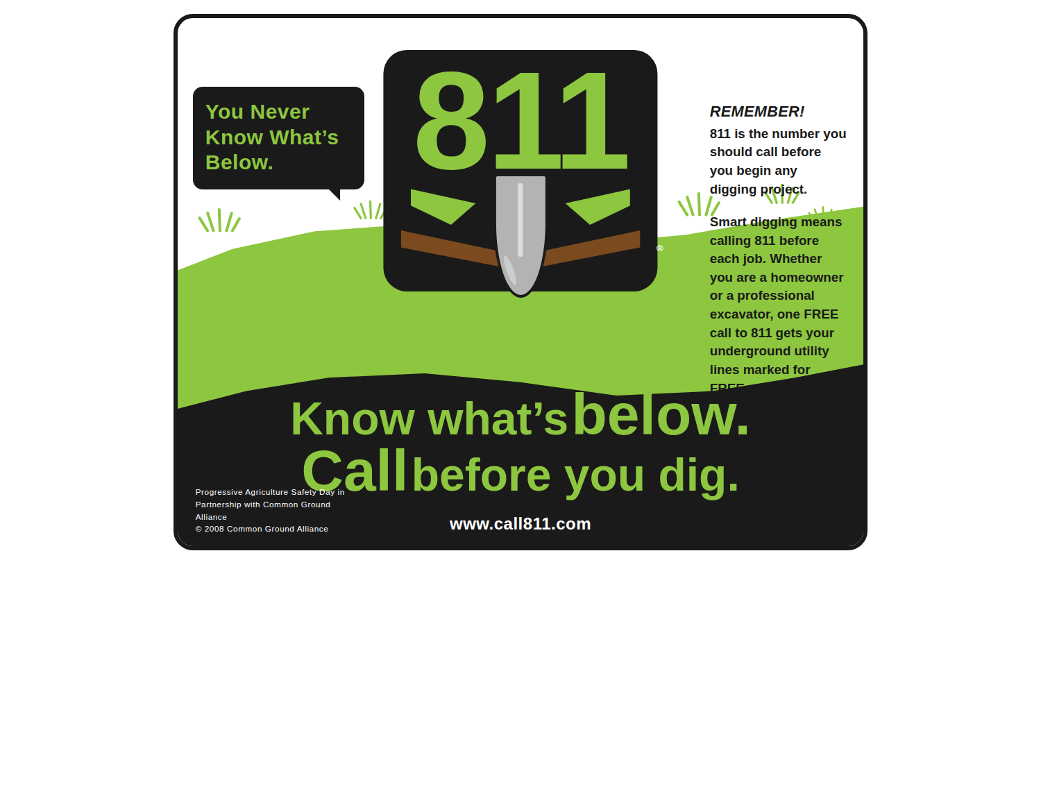You Never Know What’s Below.
811®
REMEMBER!
811 is the number you should call before you begin any digging project.
Smart digging means calling 811 before each job. Whether you are a homeowner or a professional excavator, one FREE call to 811 gets your underground utility lines marked for FREE.
Know what’s below. Call before you dig.
www.call811.com
Progressive Agriculture Safety Day in Partnership with Common Ground Alliance
© 2008 Common Ground Alliance